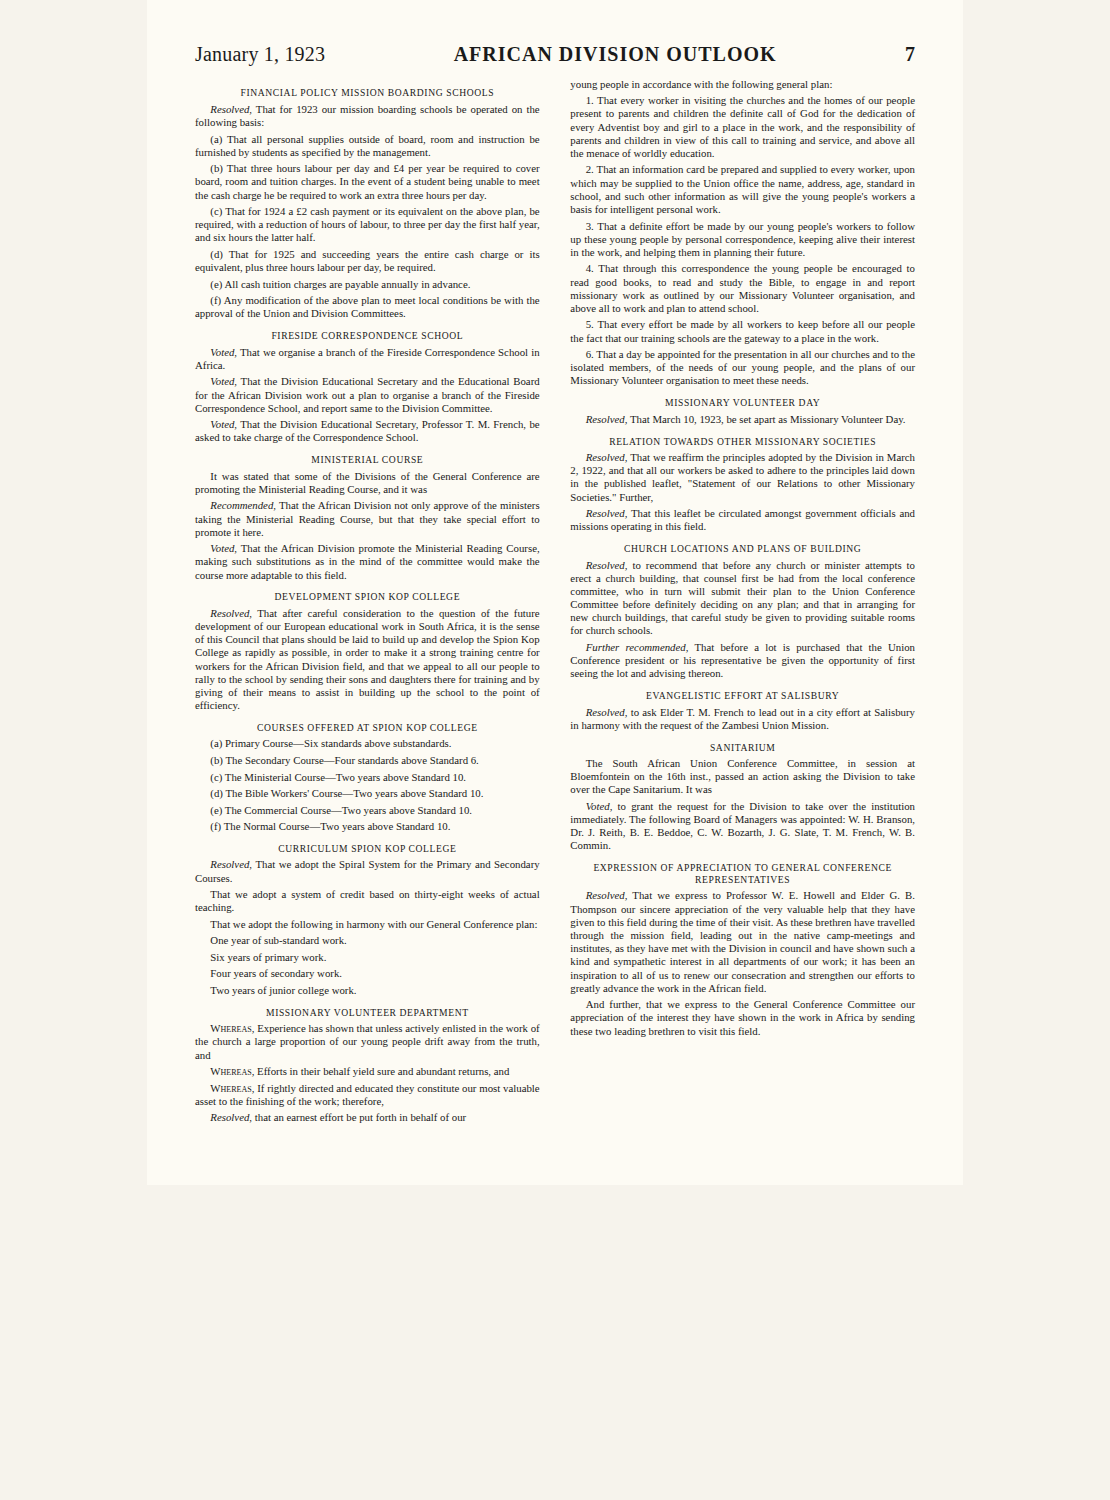January 1, 1923
AFRICAN DIVISION OUTLOOK
7
Financial Policy Mission Boarding Schools
Resolved, That for 1923 our mission boarding schools be operated on the following basis:
(a) That all personal supplies outside of board, room and instruction be furnished by students as specified by the management.
(b) That three hours labour per day and £4 per year be required to cover board, room and tuition charges. In the event of a student being unable to meet the cash charge he be required to work an extra three hours per day.
(c) That for 1924 a £2 cash payment or its equivalent on the above plan, be required, with a reduction of hours of labour, to three per day the first half year, and six hours the latter half.
(d) That for 1925 and succeeding years the entire cash charge or its equivalent, plus three hours labour per day, be required.
(e) All cash tuition charges are payable annually in advance.
(f) Any modification of the above plan to meet local conditions be with the approval of the Union and Division Committees.
Fireside Correspondence School
Voted, That we organise a branch of the Fireside Correspondence School in Africa.
Voted, That the Division Educational Secretary and the Educational Board for the African Division work out a plan to organise a branch of the Fireside Correspondence School, and report same to the Division Committee.
Voted, That the Division Educational Secretary, Professor T. M. French, be asked to take charge of the Correspondence School.
Ministerial Course
It was stated that some of the Divisions of the General Conference are promoting the Ministerial Reading Course, and it was
Recommended, That the African Division not only approve of the ministers taking the Ministerial Reading Course, but that they take special effort to promote it here.
Voted, That the African Division promote the Ministerial Reading Course, making such substitutions as in the mind of the committee would make the course more adaptable to this field.
Development Spion Kop College
Resolved, That after careful consideration to the question of the future development of our European educational work in South Africa, it is the sense of this Council that plans should be laid to build up and develop the Spion Kop College as rapidly as possible, in order to make it a strong training centre for workers for the African Division field, and that we appeal to all our people to rally to the school by sending their sons and daughters there for training and by giving of their means to assist in building up the school to the point of efficiency.
Courses Offered at Spion Kop College
(a) Primary Course—Six standards above substandards.
(b) The Secondary Course—Four standards above Standard 6.
(c) The Ministerial Course—Two years above Standard 10.
(d) The Bible Workers' Course—Two years above Standard 10.
(e) The Commercial Course—Two years above Standard 10.
(f) The Normal Course—Two years above Standard 10.
Curriculum Spion Kop College
Resolved, That we adopt the Spiral System for the Primary and Secondary Courses.
That we adopt a system of credit based on thirty-eight weeks of actual teaching.
That we adopt the following in harmony with our General Conference plan:
One year of sub-standard work.
Six years of primary work.
Four years of secondary work.
Two years of junior college work.
Missionary Volunteer Department
Whereas, Experience has shown that unless actively enlisted in the work of the church a large proportion of our young people drift away from the truth, and
Whereas, Efforts in their behalf yield sure and abundant returns, and
Whereas, If rightly directed and educated they constitute our most valuable asset to the finishing of the work; therefore,
Resolved, that an earnest effort be put forth in behalf of our
young people in accordance with the following general plan:
1. That every worker in visiting the churches and the homes of our people present to parents and children the definite call of God for the dedication of every Adventist boy and girl to a place in the work, and the responsibility of parents and children in view of this call to training and service, and above all the menace of worldly education.
2. That an information card be prepared and supplied to every worker, upon which may be supplied to the Union office the name, address, age, standard in school, and such other information as will give the young people's workers a basis for intelligent personal work.
3. That a definite effort be made by our young people's workers to follow up these young people by personal correspondence, keeping alive their interest in the work, and helping them in planning their future.
4. That through this correspondence the young people be encouraged to read good books, to read and study the Bible, to engage in and report missionary work as outlined by our Missionary Volunteer organisation, and above all to work and plan to attend school.
5. That every effort be made by all workers to keep before all our people the fact that our training schools are the gateway to a place in the work.
6. That a day be appointed for the presentation in all our churches and to the isolated members, of the needs of our young people, and the plans of our Missionary Volunteer organisation to meet these needs.
Missionary Volunteer Day
Resolved, That March 10, 1923, be set apart as Missionary Volunteer Day.
Relation Towards Other Missionary Societies
Resolved, That we reaffirm the principles adopted by the Division in March 2, 1922, and that all our workers be asked to adhere to the principles laid down in the published leaflet, "Statement of our Relations to other Missionary Societies." Further,
Resolved, That this leaflet be circulated amongst government officials and missions operating in this field.
Church Locations and Plans of Building
Resolved, to recommend that before any church or minister attempts to erect a church building, that counsel first be had from the local conference committee, who in turn will submit their plan to the Union Conference Committee before definitely deciding on any plan; and that in arranging for new church buildings, that careful study be given to providing suitable rooms for church schools.
Further recommended, That before a lot is purchased that the Union Conference president or his representative be given the opportunity of first seeing the lot and advising thereon.
Evangelistic Effort at Salisbury
Resolved, to ask Elder T. M. French to lead out in a city effort at Salisbury in harmony with the request of the Zambesi Union Mission.
Sanitarium
The South African Union Conference Committee, in session at Bloemfontein on the 16th inst., passed an action asking the Division to take over the Cape Sanitarium. It was
Voted, to grant the request for the Division to take over the institution immediately. The following Board of Managers was appointed: W. H. Branson, Dr. J. Reith, B. E. Beddoe, C. W. Bozarth, J. G. Slate, T. M. French, W. B. Commin.
Expression of Appreciation to General Conference Representatives
Resolved, That we express to Professor W. E. Howell and Elder G. B. Thompson our sincere appreciation of the very valuable help that they have given to this field during the time of their visit. As these brethren have travelled through the mission field, leading out in the native camp-meetings and institutes, as they have met with the Division in council and have shown such a kind and sympathetic interest in all departments of our work; it has been an inspiration to all of us to renew our consecration and strengthen our efforts to greatly advance the work in the African field.
And further, that we express to the General Conference Committee our appreciation of the interest they have shown in the work in Africa by sending these two leading brethren to visit this field.